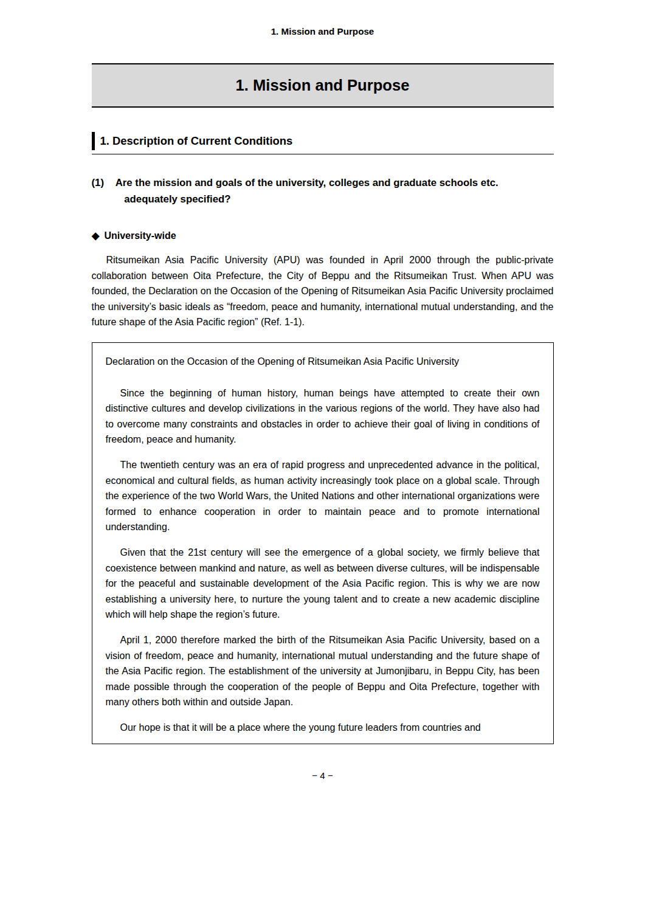1. Mission and Purpose
1. Mission and Purpose
1. Description of Current Conditions
(1) Are the mission and goals of the university, colleges and graduate schools etc. adequately specified?
University-wide
Ritsumeikan Asia Pacific University (APU) was founded in April 2000 through the public-private collaboration between Oita Prefecture, the City of Beppu and the Ritsumeikan Trust. When APU was founded, the Declaration on the Occasion of the Opening of Ritsumeikan Asia Pacific University proclaimed the university’s basic ideals as “freedom, peace and humanity, international mutual understanding, and the future shape of the Asia Pacific region” (Ref. 1-1).
Declaration on the Occasion of the Opening of Ritsumeikan Asia Pacific University
Since the beginning of human history, human beings have attempted to create their own distinctive cultures and develop civilizations in the various regions of the world. They have also had to overcome many constraints and obstacles in order to achieve their goal of living in conditions of freedom, peace and humanity.
The twentieth century was an era of rapid progress and unprecedented advance in the political, economical and cultural fields, as human activity increasingly took place on a global scale. Through the experience of the two World Wars, the United Nations and other international organizations were formed to enhance cooperation in order to maintain peace and to promote international understanding.
Given that the 21st century will see the emergence of a global society, we firmly believe that coexistence between mankind and nature, as well as between diverse cultures, will be indispensable for the peaceful and sustainable development of the Asia Pacific region. This is why we are now establishing a university here, to nurture the young talent and to create a new academic discipline which will help shape the region’s future.
April 1, 2000 therefore marked the birth of the Ritsumeikan Asia Pacific University, based on a vision of freedom, peace and humanity, international mutual understanding and the future shape of the Asia Pacific region. The establishment of the university at Jumonjibaru, in Beppu City, has been made possible through the cooperation of the people of Beppu and Oita Prefecture, together with many others both within and outside Japan.
Our hope is that it will be a place where the young future leaders from countries and
− 4 −